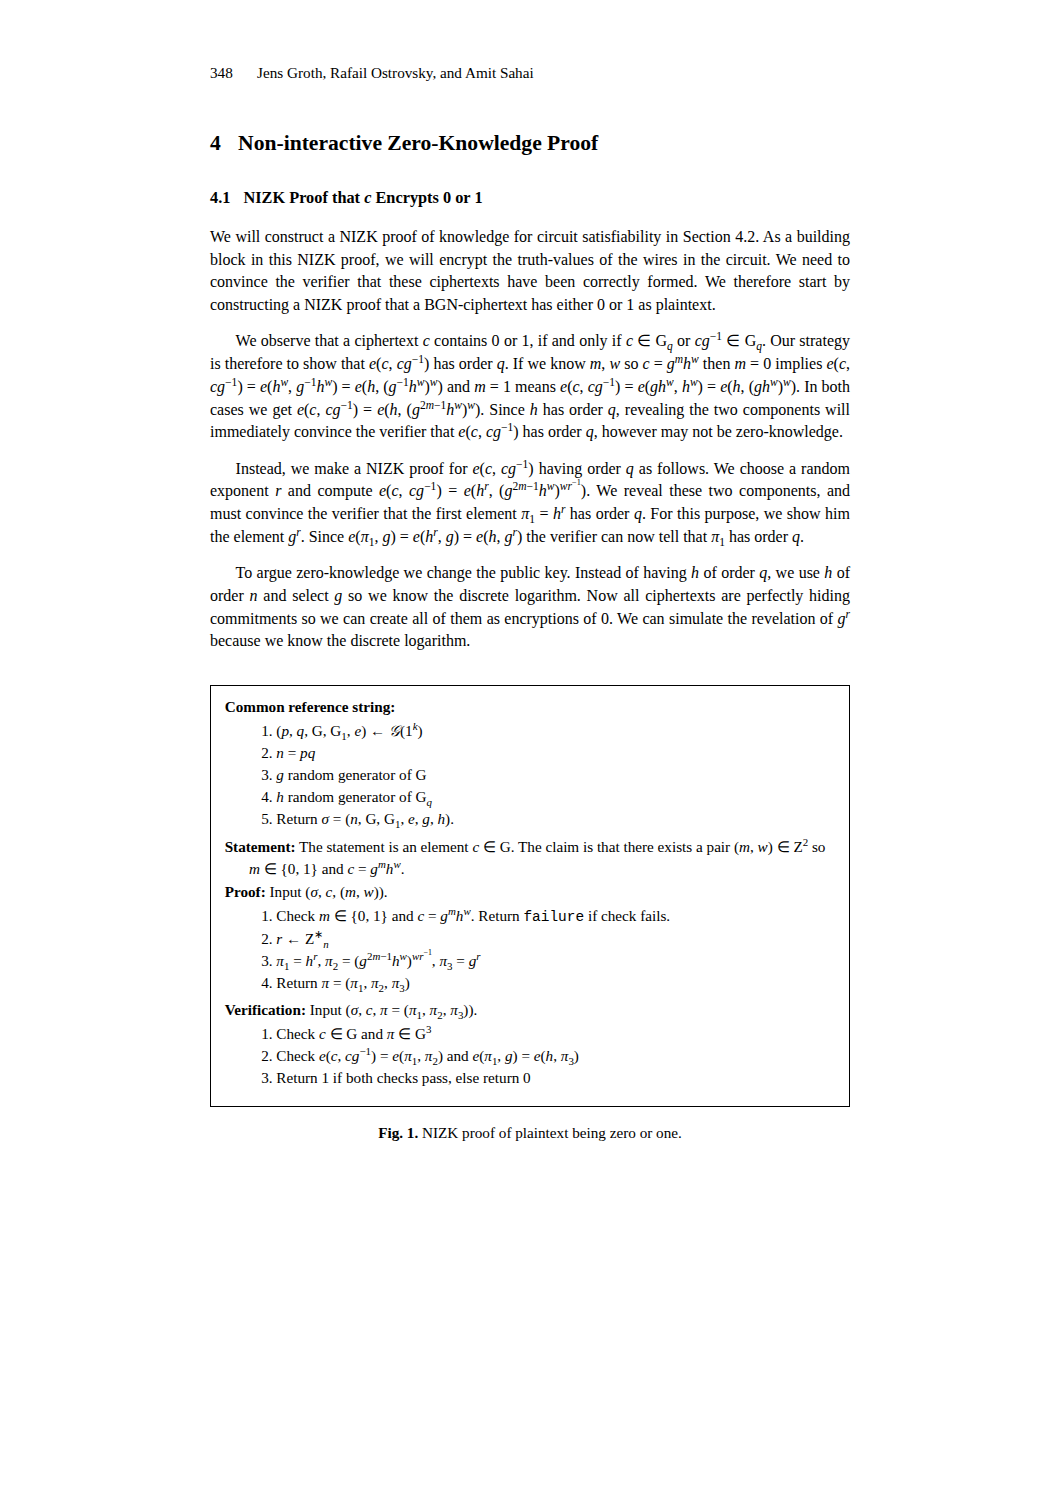348 Jens Groth, Rafail Ostrovsky, and Amit Sahai
4 Non-interactive Zero-Knowledge Proof
4.1 NIZK Proof that c Encrypts 0 or 1
We will construct a NIZK proof of knowledge for circuit satisfiability in Section 4.2. As a building block in this NIZK proof, we will encrypt the truth-values of the wires in the circuit. We need to convince the verifier that these ciphertexts have been correctly formed. We therefore start by constructing a NIZK proof that a BGN-ciphertext has either 0 or 1 as plaintext.
We observe that a ciphertext c contains 0 or 1, if and only if c ∈ Gq or cg−1 ∈ Gq. Our strategy is therefore to show that e(c, cg−1) has order q. If we know m, w so c = gmhw then m = 0 implies e(c, cg−1) = e(hw, g−1hw) = e(h, (g−1hw)w) and m = 1 means e(c, cg−1) = e(ghw, hw) = e(h, (ghw)w). In both cases we get e(c, cg−1) = e(h, (g2m−1hw)w). Since h has order q, revealing the two components will immediately convince the verifier that e(c, cg−1) has order q, however may not be zero-knowledge.
Instead, we make a NIZK proof for e(c, cg−1) having order q as follows. We choose a random exponent r and compute e(c, cg−1) = e(hr, (g2m−1hw)wr−1). We reveal these two components, and must convince the verifier that the first element π1 = hr has order q. For this purpose, we show him the element gr. Since e(π1, g) = e(hr, g) = e(h, gr) the verifier can now tell that π1 has order q.
To argue zero-knowledge we change the public key. Instead of having h of order q, we use h of order n and select g so we know the discrete logarithm. Now all ciphertexts are perfectly hiding commitments so we can create all of them as encryptions of 0. We can simulate the revelation of gr because we know the discrete logarithm.
Common reference string:
(p, q, G, G1, e) ← 𝒢(1k)
n = pq
g random generator of G
h random generator of Gq
Return σ = (n, G, G1, e, g, h).
Statement: The statement is an element c ∈ G. The claim is that there exists a pair (m, w) ∈ Z2 so m ∈ {0, 1} and c = gmhw.
Proof: Input (σ, c, (m, w)).
Check m ∈ {0, 1} and c = gmhw. Return failure if check fails.
r ← Z∗n
π1 = hr, π2 = (g2m−1hw)wr−1, π3 = gr
Return π = (π1, π2, π3)
Verification: Input (σ, c, π = (π1, π2, π3)).
Check c ∈ G and π ∈ G3
Check e(c, cg−1) = e(π1, π2) and e(π1, g) = e(h, π3)
Return 1 if both checks pass, else return 0
Fig. 1. NIZK proof of plaintext being zero or one.